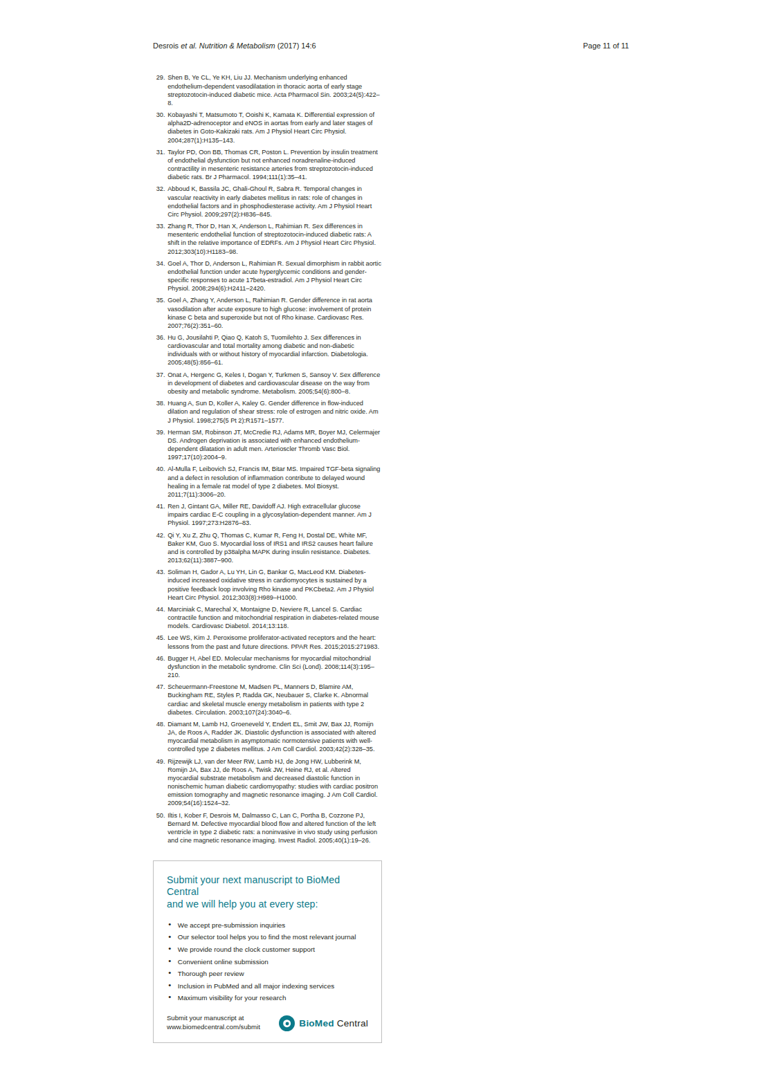Desrois et al. Nutrition & Metabolism (2017) 14:6
Page 11 of 11
29 Shen B, Ye CL, Ye KH, Liu JJ. Mechanism underlying enhanced endothelium-dependent vasodilatation in thoracic aorta of early stage streptozotocin-induced diabetic mice. Acta Pharmacol Sin. 2003;24(5):422–8.
30 Kobayashi T, Matsumoto T, Ooishi K, Kamata K. Differential expression of alpha2D-adrenoceptor and eNOS in aortas from early and later stages of diabetes in Goto-Kakizaki rats. Am J Physiol Heart Circ Physiol. 2004;287(1):H135–143.
31 Taylor PD, Oon BB, Thomas CR, Poston L. Prevention by insulin treatment of endothelial dysfunction but not enhanced noradrenaline-induced contractility in mesenteric resistance arteries from streptozotocin-induced diabetic rats. Br J Pharmacol. 1994;111(1):35–41.
32 Abboud K, Bassila JC, Ghali-Ghoul R, Sabra R. Temporal changes in vascular reactivity in early diabetes mellitus in rats: role of changes in endothelial factors and in phosphodiesterase activity. Am J Physiol Heart Circ Physiol. 2009;297(2):H836–845.
33 Zhang R, Thor D, Han X, Anderson L, Rahimian R. Sex differences in mesenteric endothelial function of streptozotocin-induced diabetic rats: A shift in the relative importance of EDRFs. Am J Physiol Heart Circ Physiol. 2012;303(10):H1183–98.
34 Goel A, Thor D, Anderson L, Rahimian R. Sexual dimorphism in rabbit aortic endothelial function under acute hyperglycemic conditions and gender-specific responses to acute 17beta-estradiol. Am J Physiol Heart Circ Physiol. 2008;294(6):H2411–2420.
35 Goel A, Zhang Y, Anderson L, Rahimian R. Gender difference in rat aorta vasodilation after acute exposure to high glucose: involvement of protein kinase C beta and superoxide but not of Rho kinase. Cardiovasc Res. 2007;76(2):351–60.
36 Hu G, Jousilahti P, Qiao Q, Katoh S, Tuomilehto J. Sex differences in cardiovascular and total mortality among diabetic and non-diabetic individuals with or without history of myocardial infarction. Diabetologia. 2005;48(5):856–61.
37 Onat A, Hergenc G, Keles I, Dogan Y, Turkmen S, Sansoy V. Sex difference in development of diabetes and cardiovascular disease on the way from obesity and metabolic syndrome. Metabolism. 2005;54(6):800–8.
38 Huang A, Sun D, Koller A, Kaley G. Gender difference in flow-induced dilation and regulation of shear stress: role of estrogen and nitric oxide. Am J Physiol. 1998;275(5 Pt 2):R1571–1577.
39 Herman SM, Robinson JT, McCredie RJ, Adams MR, Boyer MJ, Celermajer DS. Androgen deprivation is associated with enhanced endothelium-dependent dilatation in adult men. Arterioscler Thromb Vasc Biol. 1997;17(10):2004–9.
40 Al-Mulla F, Leibovich SJ, Francis IM, Bitar MS. Impaired TGF-beta signaling and a defect in resolution of inflammation contribute to delayed wound healing in a female rat model of type 2 diabetes. Mol Biosyst. 2011;7(11):3006–20.
41 Ren J, Gintant GA, Miller RE, Davidoff AJ. High extracellular glucose impairs cardiac E-C coupling in a glycosylation-dependent manner. Am J Physiol. 1997;273:H2876–83.
42 Qi Y, Xu Z, Zhu Q, Thomas C, Kumar R, Feng H, Dostal DE, White MF, Baker KM, Guo S. Myocardial loss of IRS1 and IRS2 causes heart failure and is controlled by p38alpha MAPK during insulin resistance. Diabetes. 2013;62(11):3887–900.
43 Soliman H, Gador A, Lu YH, Lin G, Bankar G, MacLeod KM. Diabetes-induced increased oxidative stress in cardiomyocytes is sustained by a positive feedback loop involving Rho kinase and PKCbeta2. Am J Physiol Heart Circ Physiol. 2012;303(8):H989–H1000.
44 Marciniak C, Marechal X, Montaigne D, Neviere R, Lancel S. Cardiac contractile function and mitochondrial respiration in diabetes-related mouse models. Cardiovasc Diabetol. 2014;13:118.
45 Lee WS, Kim J. Peroxisome proliferator-activated receptors and the heart: lessons from the past and future directions. PPAR Res. 2015;2015:271983.
46 Bugger H, Abel ED. Molecular mechanisms for myocardial mitochondrial dysfunction in the metabolic syndrome. Clin Sci (Lond). 2008;114(3):195–210.
47 Scheuermann-Freestone M, Madsen PL, Manners D, Blamire AM, Buckingham RE, Styles P, Radda GK, Neubauer S, Clarke K. Abnormal cardiac and skeletal muscle energy metabolism in patients with type 2 diabetes. Circulation. 2003;107(24):3040–6.
48 Diamant M, Lamb HJ, Groeneveld Y, Endert EL, Smit JW, Bax JJ, Romijn JA, de Roos A, Radder JK. Diastolic dysfunction is associated with altered myocardial metabolism in asymptomatic normotensive patients with well-controlled type 2 diabetes mellitus. J Am Coll Cardiol. 2003;42(2):328–35.
49 Rijzewijk LJ, van der Meer RW, Lamb HJ, de Jong HW, Lubberink M, Romijn JA, Bax JJ, de Roos A, Twisk JW, Heine RJ, et al. Altered myocardial substrate metabolism and decreased diastolic function in nonischemic human diabetic cardiomyopathy: studies with cardiac positron emission tomography and magnetic resonance imaging. J Am Coll Cardiol. 2009;54(16):1524–32.
50 Iltis I, Kober F, Desrois M, Dalmasso C, Lan C, Portha B, Cozzone PJ, Bernard M. Defective myocardial blood flow and altered function of the left ventricle in type 2 diabetic rats: a noninvasive in vivo study using perfusion and cine magnetic resonance imaging. Invest Radiol. 2005;40(1):19–26.
Submit your next manuscript to BioMed Central
and we will help you at every step:
We accept pre-submission inquiries
Our selector tool helps you to find the most relevant journal
We provide round the clock customer support
Convenient online submission
Thorough peer review
Inclusion in PubMed and all major indexing services
Maximum visibility for your research
Submit your manuscript at
www.biomedcentral.com/submit
Bio Med Central